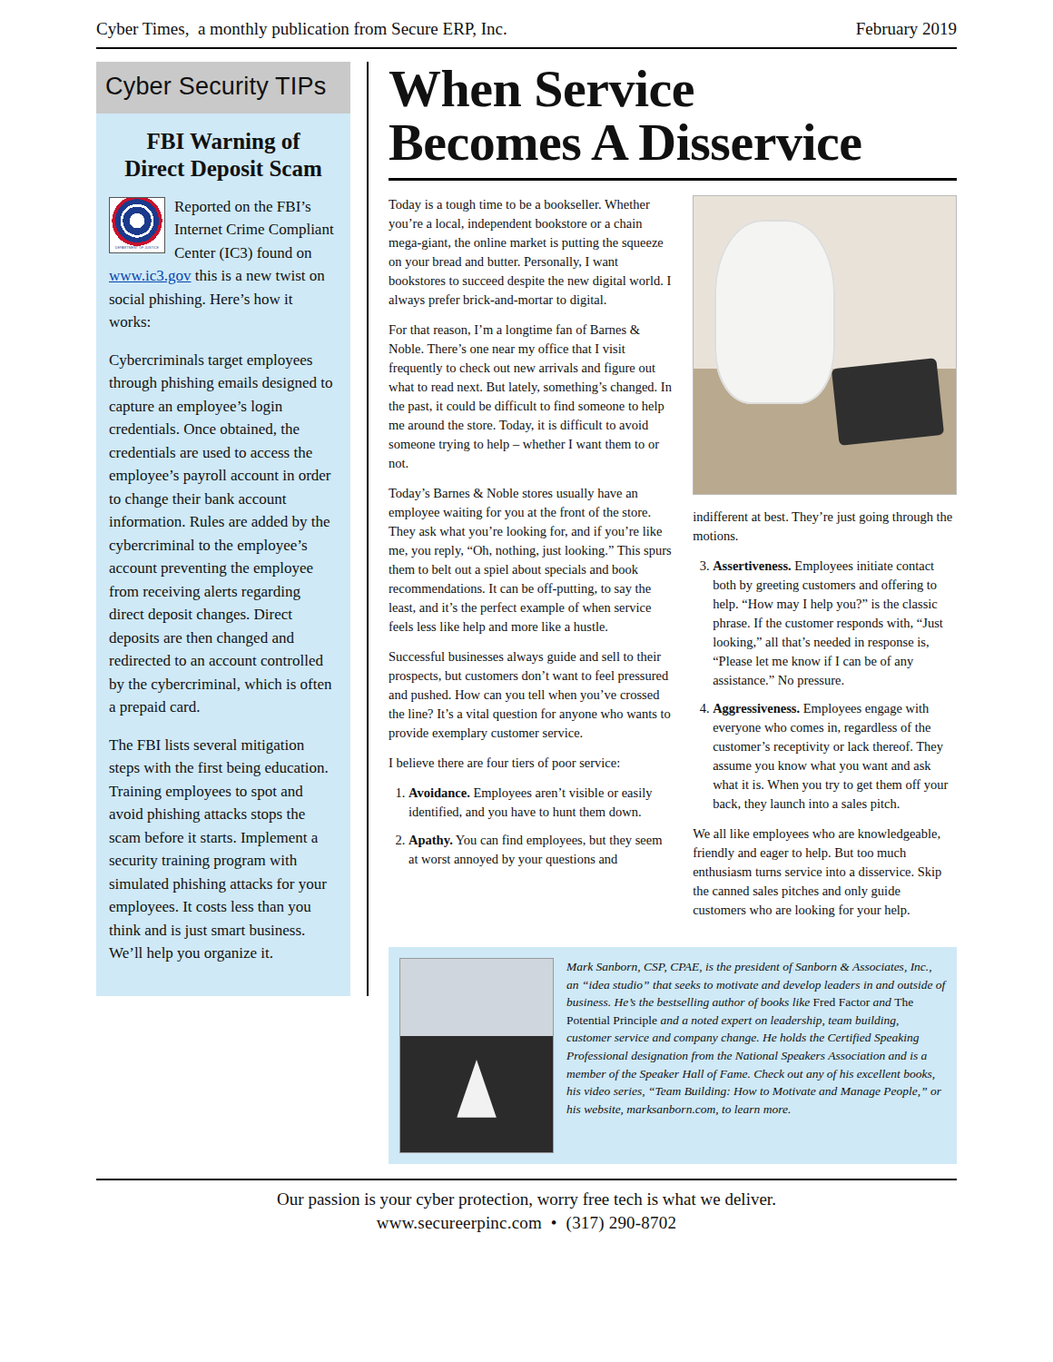Cyber Times, a monthly publication from Secure ERP, Inc.
February 2019
Cyber Security TIPs
FBI Warning of
Direct Deposit Scam
Reported on the FBI’s Internet Crime Compliant Center (IC3) found on www.ic3.gov this is a new twist on social phishing. Here’s how it works:
Cybercriminals target employees through phishing emails designed to capture an employee’s login credentials. Once obtained, the credentials are used to access the employee’s payroll account in order to change their bank account information. Rules are added by the cybercriminal to the employee’s account preventing the employee from receiving alerts regarding direct deposit changes. Direct deposits are then changed and redirected to an account controlled by the cybercriminal, which is often a prepaid card.
The FBI lists several mitigation steps with the first being education. Training employees to spot and avoid phishing attacks stops the scam before it starts. Implement a security training program with simulated phishing attacks for your employees. It costs less than you think and is just smart business. We’ll help you organize it.
When ServiceBecomes A Disservice
Today is a tough time to be a bookseller. Whether you’re a local, independent bookstore or a chain mega-giant, the online market is putting the squeeze on your bread and butter. Personally, I want bookstores to succeed despite the new digital world. I always prefer brick-and-mortar to digital.
For that reason, I’m a longtime fan of Barnes & Noble. There’s one near my office that I visit frequently to check out new arrivals and figure out what to read next. But lately, something’s changed. In the past, it could be difficult to find someone to help me around the store. Today, it is difficult to avoid someone trying to help – whether I want them to or not.
Today’s Barnes & Noble stores usually have an employee waiting for you at the front of the store. They ask what you’re looking for, and if you’re like me, you reply, “Oh, nothing, just looking.” This spurs them to belt out a spiel about specials and book recommendations. It can be off-putting, to say the least, and it’s the perfect example of when service feels less like help and more like a hustle.
Successful businesses always guide and sell to their prospects, but customers don’t want to feel pressured and pushed. How can you tell when you’ve crossed the line? It’s a vital question for anyone who wants to provide exemplary customer service.
I believe there are four tiers of poor service:
Avoidance. Employees aren’t visible or easily identified, and you have to hunt them down.
Apathy. You can find employees, but they seem at worst annoyed by your questions and
indifferent at best. They’re just going through the motions.
Assertiveness. Employees initiate contact both by greeting customers and offering to help. “How may I help you?” is the classic phrase. If the customer responds with, “Just looking,” all that’s needed in response is, “Please let me know if I can be of any assistance.” No pressure.
Aggressiveness. Employees engage with everyone who comes in, regardless of the customer’s receptivity or lack thereof. They assume you know what you want and ask what it is. When you try to get them off your back, they launch into a sales pitch.
We all like employees who are knowledgeable, friendly and eager to help. But too much enthusiasm turns service into a disservice. Skip the canned sales pitches and only guide customers who are looking for your help.
Mark Sanborn, CSP, CPAE, is the president of Sanborn & Associates, Inc., an “idea studio” that seeks to motivate and develop leaders in and outside of business. He’s the bestselling author of books like Fred Factor and The Potential Principle and a noted expert on leadership, team building, customer service and company change. He holds the Certified Speaking Professional designation from the National Speakers Association and is a member of the Speaker Hall of Fame. Check out any of his excellent books, his video series, “Team Building: How to Motivate and Manage People,” or his website, marksanborn.com, to learn more.
Our passion is your cyber protection, worry free tech is what we deliver.
www.secureerpinc.com • (317) 290-8702